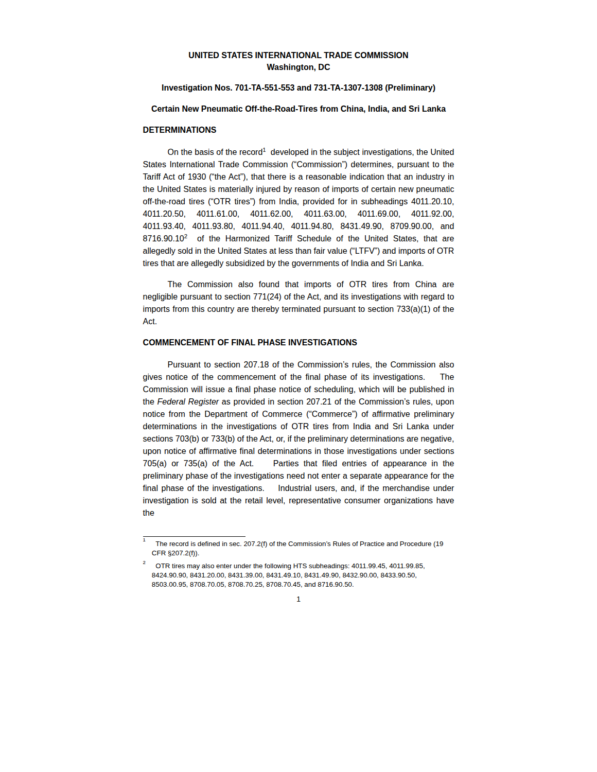UNITED STATES INTERNATIONAL TRADE COMMISSION
Washington, DC
Investigation Nos. 701-TA-551-553 and 731-TA-1307-1308 (Preliminary)
Certain New Pneumatic Off-the-Road-Tires from China, India, and Sri Lanka
DETERMINATIONS
On the basis of the record1 developed in the subject investigations, the United States International Trade Commission (“Commission”) determines, pursuant to the Tariff Act of 1930 (“the Act”), that there is a reasonable indication that an industry in the United States is materially injured by reason of imports of certain new pneumatic off-the-road tires (“OTR tires”) from India, provided for in subheadings 4011.20.10, 4011.20.50, 4011.61.00, 4011.62.00, 4011.63.00, 4011.69.00, 4011.92.00, 4011.93.40, 4011.93.80, 4011.94.40, 4011.94.80, 8431.49.90, 8709.90.00, and 8716.90.102 of the Harmonized Tariff Schedule of the United States, that are allegedly sold in the United States at less than fair value (“LTFV”) and imports of OTR tires that are allegedly subsidized by the governments of India and Sri Lanka.
The Commission also found that imports of OTR tires from China are negligible pursuant to section 771(24) of the Act, and its investigations with regard to imports from this country are thereby terminated pursuant to section 733(a)(1) of the Act.
COMMENCEMENT OF FINAL PHASE INVESTIGATIONS
Pursuant to section 207.18 of the Commission’s rules, the Commission also gives notice of the commencement of the final phase of its investigations. The Commission will issue a final phase notice of scheduling, which will be published in the Federal Register as provided in section 207.21 of the Commission’s rules, upon notice from the Department of Commerce (“Commerce”) of affirmative preliminary determinations in the investigations of OTR tires from India and Sri Lanka under sections 703(b) or 733(b) of the Act, or, if the preliminary determinations are negative, upon notice of affirmative final determinations in those investigations under sections 705(a) or 735(a) of the Act. Parties that filed entries of appearance in the preliminary phase of the investigations need not enter a separate appearance for the final phase of the investigations. Industrial users, and, if the merchandise under investigation is sold at the retail level, representative consumer organizations have the
1 The record is defined in sec. 207.2(f) of the Commission’s Rules of Practice and Procedure (19 CFR §207.2(f)).
2 OTR tires may also enter under the following HTS subheadings: 4011.99.45, 4011.99.85, 8424.90.90, 8431.20.00, 8431.39.00, 8431.49.10, 8431.49.90, 8432.90.00, 8433.90.50, 8503.00.95, 8708.70.05, 8708.70.25, 8708.70.45, and 8716.90.50.
1